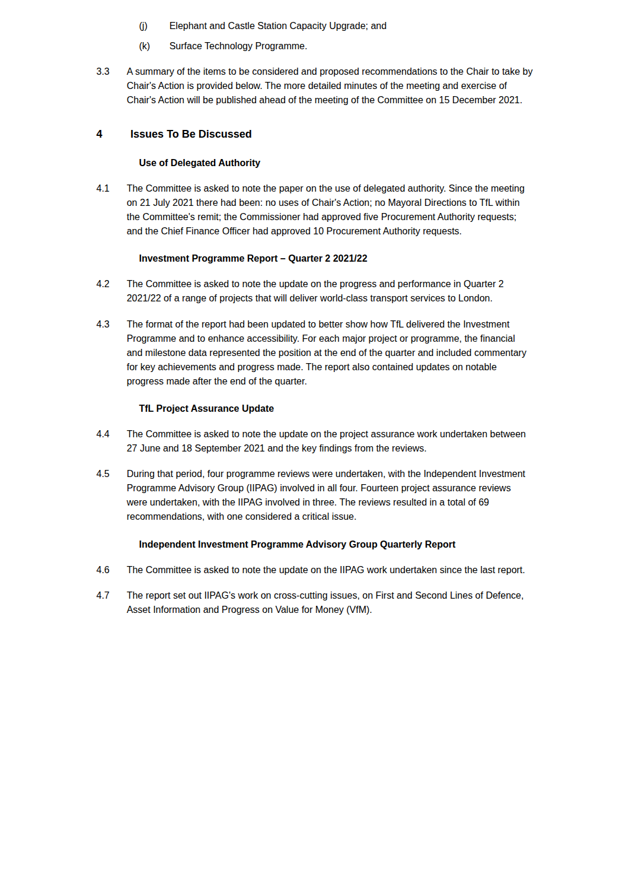(j) Elephant and Castle Station Capacity Upgrade; and
(k) Surface Technology Programme.
3.3
A summary of the items to be considered and proposed recommendations to the Chair to take by Chair's Action is provided below. The more detailed minutes of the meeting and exercise of Chair's Action will be published ahead of the meeting of the Committee on 15 December 2021.
4 Issues To Be Discussed
Use of Delegated Authority
4.1
The Committee is asked to note the paper on the use of delegated authority. Since the meeting on 21 July 2021 there had been: no uses of Chair's Action; no Mayoral Directions to TfL within the Committee's remit; the Commissioner had approved five Procurement Authority requests; and the Chief Finance Officer had approved 10 Procurement Authority requests.
Investment Programme Report – Quarter 2 2021/22
4.2
The Committee is asked to note the update on the progress and performance in Quarter 2 2021/22 of a range of projects that will deliver world-class transport services to London.
4.3
The format of the report had been updated to better show how TfL delivered the Investment Programme and to enhance accessibility. For each major project or programme, the financial and milestone data represented the position at the end of the quarter and included commentary for key achievements and progress made. The report also contained updates on notable progress made after the end of the quarter.
TfL Project Assurance Update
4.4
The Committee is asked to note the update on the project assurance work undertaken between 27 June and 18 September 2021 and the key findings from the reviews.
4.5
During that period, four programme reviews were undertaken, with the Independent Investment Programme Advisory Group (IIPAG) involved in all four. Fourteen project assurance reviews were undertaken, with the IIPAG involved in three. The reviews resulted in a total of 69 recommendations, with one considered a critical issue.
Independent Investment Programme Advisory Group Quarterly Report
4.6
The Committee is asked to note the update on the IIPAG work undertaken since the last report.
4.7
The report set out IIPAG's work on cross-cutting issues, on First and Second Lines of Defence, Asset Information and Progress on Value for Money (VfM).